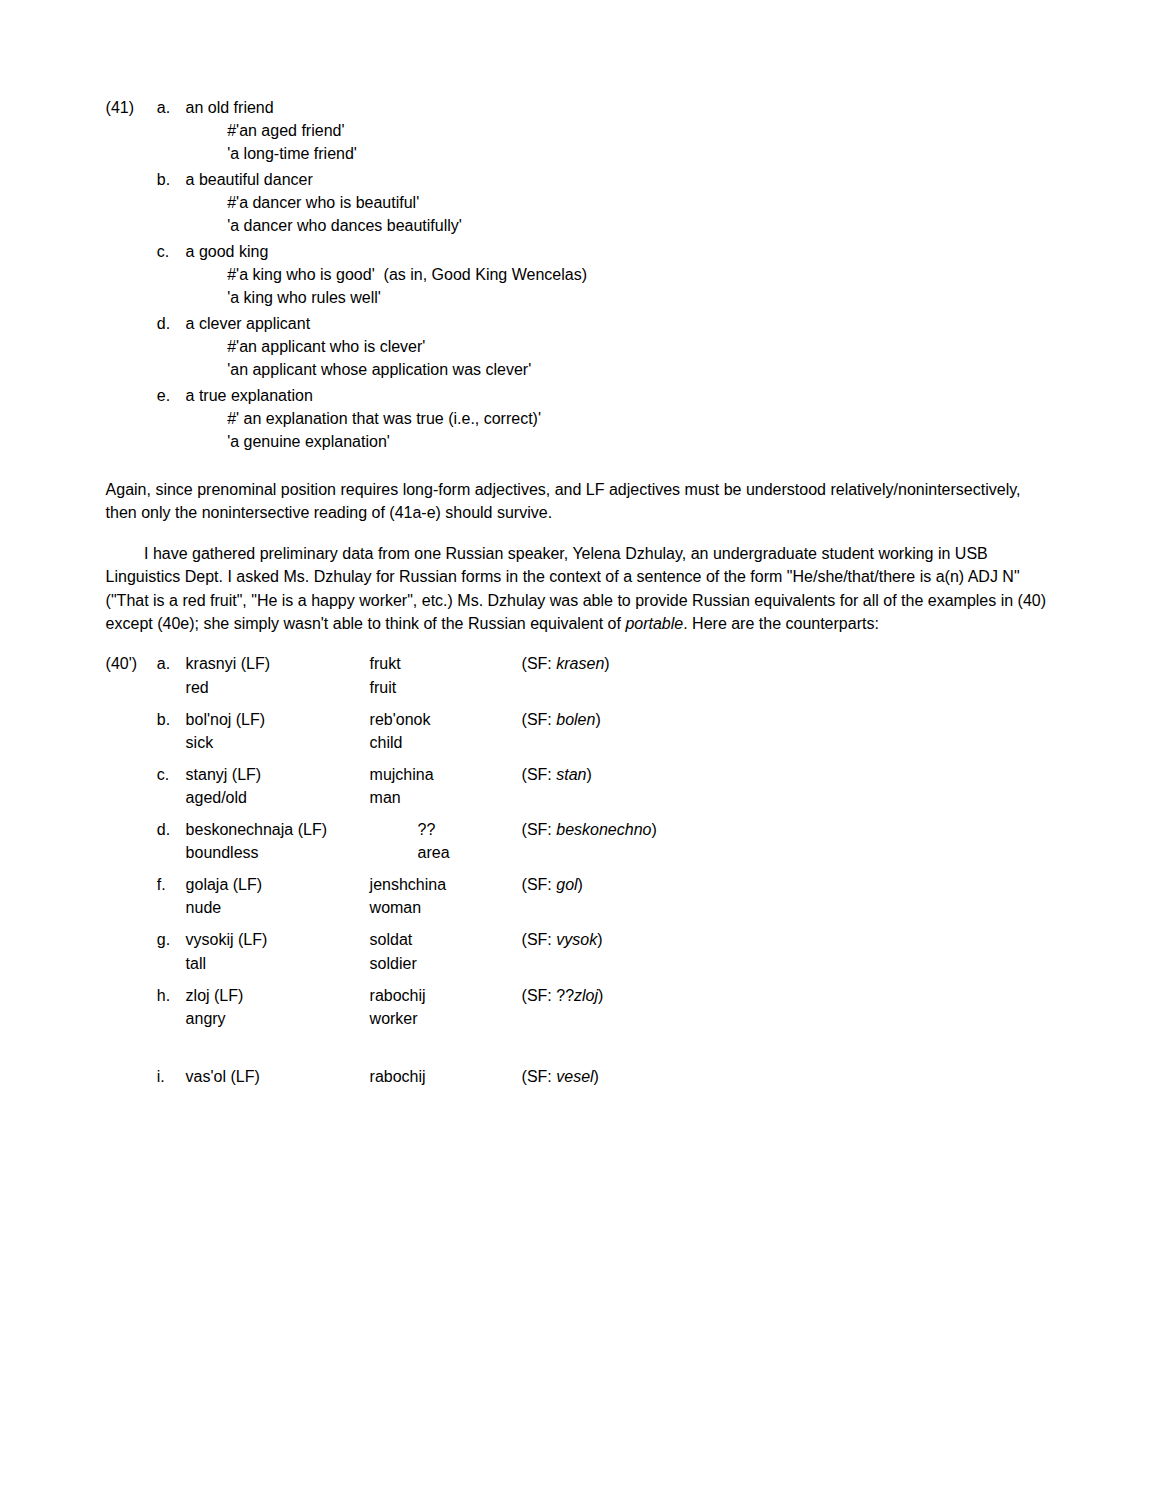(41)
a. an old friend
#'an aged friend'
'a long-time friend'
b. a beautiful dancer
#'a dancer who is beautiful'
'a dancer who dances beautifully'
c. a good king
#'a king who is good' (as in, Good King Wencelas)
'a king who rules well'
d. a clever applicant
#'an applicant who is clever'
'an applicant whose application was clever'
e. a true explanation
#' an explanation that was true (i.e., correct)'
'a genuine explanation'
Again, since prenominal position requires long-form adjectives, and LF adjectives must be understood relatively/nonintersectively, then only the nonintersective reading of (41a-e) should survive.
I have gathered preliminary data from one Russian speaker, Yelena Dzhulay, an undergraduate student working in USB Linguistics Dept. I asked Ms. Dzhulay for Russian forms in the context of a sentence of the form "He/she/that/there is a(n) ADJ N" ("That is a red fruit", "He is a happy worker", etc.) Ms. Dzhulay was able to provide Russian equivalents for all of the examples in (40) except (40e); she simply wasn't able to think of the Russian equivalent of portable. Here are the counterparts:
(40')
a. krasnyi (LF) frukt(SF: krasen) red fruit
b. bol'noj (LF) reb'onok(SF: bolen) sick child
c. stanyj (LF) mujchina(SF: stan) aged/old man
d. beskonechnaja (LF)??(SF: beskonechno) boundless area
f. golaja (LF) jenshchina(SF: gol) nude woman
g. vysokij (LF) soldat(SF: vysok) tall soldier
h. zloj (LF) rabochij(SF: ??zloj) angry worker
i. vas'ol (LF) rabochij(SF: vesel)